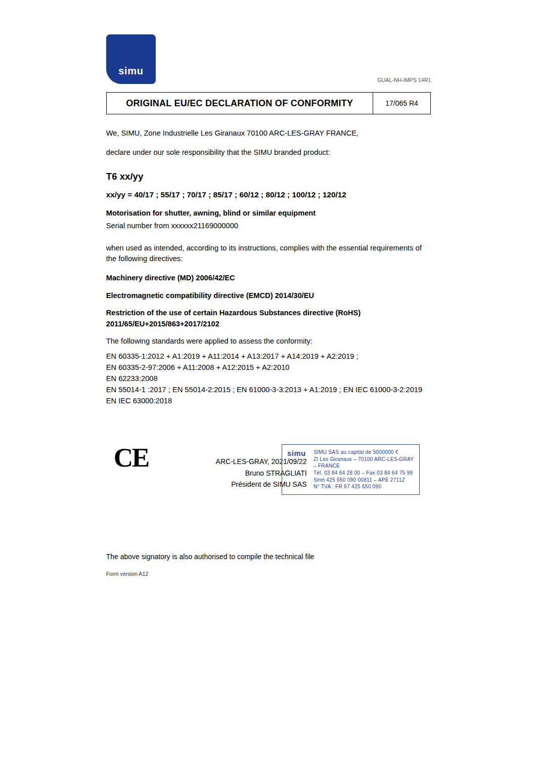simu
GUAL-NH-IMPS 14R1
ORIGINAL EU/EC DECLARATION OF CONFORMITY
17/065 R4
We, SIMU, Zone Industrielle Les Giranaux 70100 ARC-LES-GRAY FRANCE,
declare under our sole responsibility that the SIMU branded product:
T6 xx/yy
xx/yy = 40/17 ; 55/17 ; 70/17 ; 85/17 ; 60/12 ; 80/12 ; 100/12 ; 120/12
Motorisation for shutter, awning, blind or similar equipment
Serial number from xxxxxx21169000000
when used as intended, according to its instructions, complies with the essential requirements of the following directives:
Machinery directive (MD) 2006/42/EC
Electromagnetic compatibility directive (EMCD) 2014/30/EU
Restriction of the use of certain Hazardous Substances directive (RoHS) 2011/65/EU+2015/863+2017/2102
The following standards were applied to assess the conformity:
EN 60335‑1:2012 + A1:2019 + A11:2014 + A13:2017 + A14:2019 + A2:2019 ;
EN 60335‑2‑97:2006 + A11:2008 + A12:2015 + A2:2010
EN 62233:2008
EN 55014‑1 :2017 ; EN 55014‑2:2015 ; EN 61000‑3‑3:2013 + A1:2019 ; EN IEC 61000‑3‑2:2019
EN IEC 63000:2018
CE
ARC-LES-GRAY, 2021/09/22
Bruno STRAGLIATI
Président de SIMU SAS
simu
SIMU SAS au capital de 5000000 € ZI Les Giranaux – 70100 ARC-LES-GRAY – FRANCE Tél. 03 84 64 28 00 – Fax 03 84 64 75 99 Siret 425 650 090 00811 – APE 2711Z N° TVA : FR 67 425 650 090
The above signatory is also authorised to compile the technical file
Form version A12